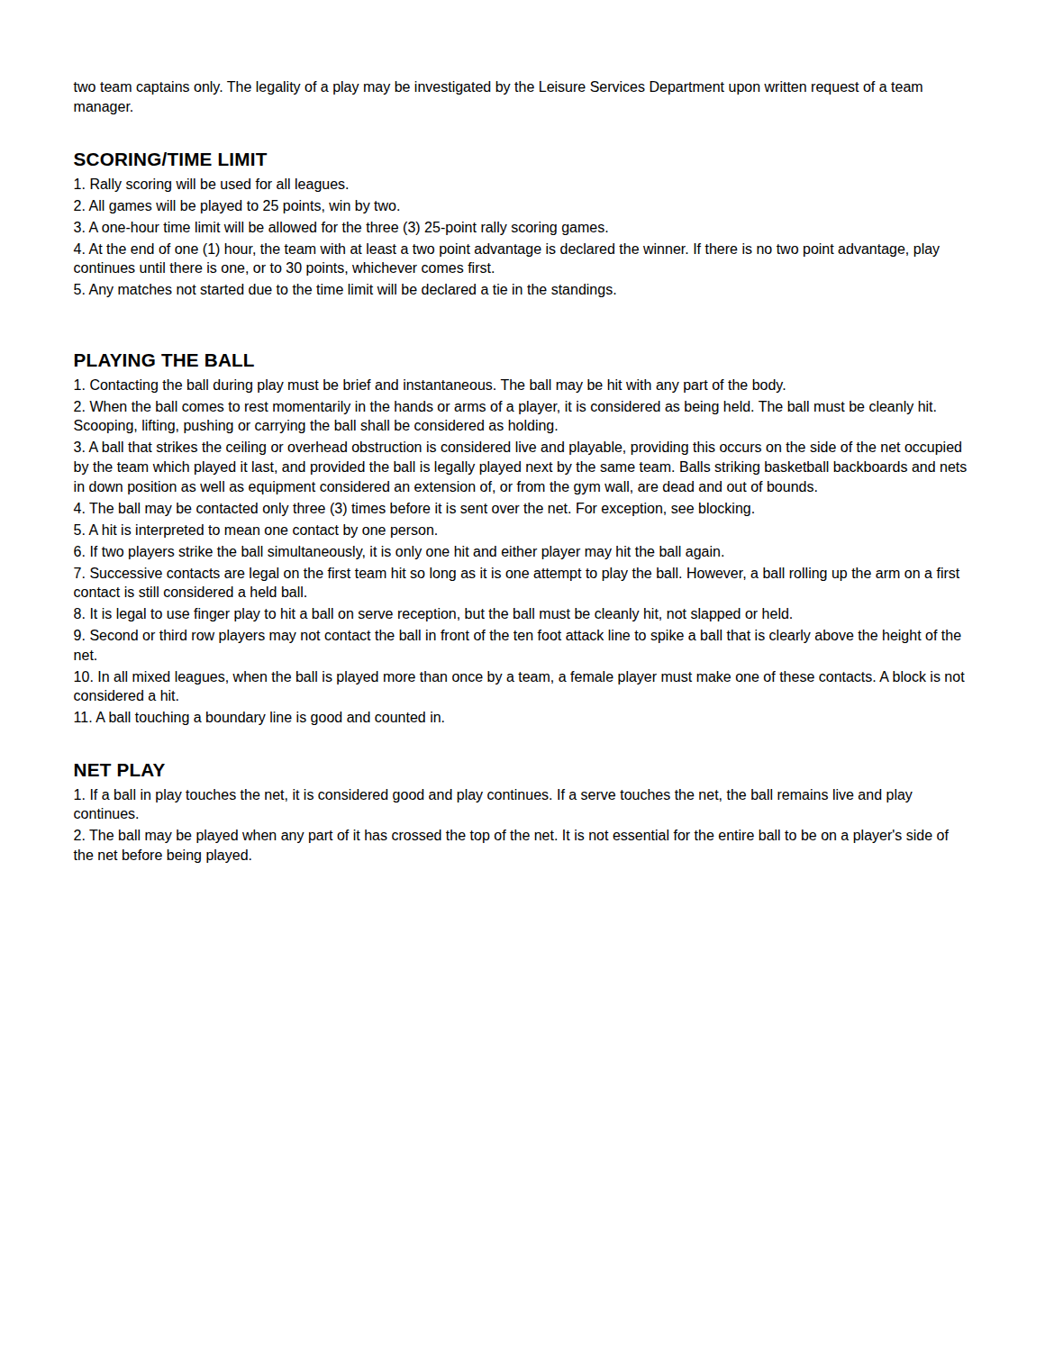two team captains only. The legality of a play may be investigated by the Leisure Services Department upon written request of a team manager.
SCORING/TIME LIMIT
1. Rally scoring will be used for all leagues.
2. All games will be played to 25 points, win by two.
3. A one-hour time limit will be allowed for the three (3) 25-point rally scoring games.
4. At the end of one (1) hour, the team with at least a two point advantage is declared the winner. If there is no two point advantage, play continues until there is one, or to 30 points, whichever comes first.
5. Any matches not started due to the time limit will be declared a tie in the standings.
PLAYING THE BALL
1. Contacting the ball during play must be brief and instantaneous. The ball may be hit with any part of the body.
2. When the ball comes to rest momentarily in the hands or arms of a player, it is considered as being held. The ball must be cleanly hit. Scooping, lifting, pushing or carrying the ball shall be considered as holding.
3. A ball that strikes the ceiling or overhead obstruction is considered live and playable, providing this occurs on the side of the net occupied by the team which played it last, and provided the ball is legally played next by the same team. Balls striking basketball backboards and nets in down position as well as equipment considered an extension of, or from the gym wall, are dead and out of bounds.
4. The ball may be contacted only three (3) times before it is sent over the net. For exception, see blocking.
5. A hit is interpreted to mean one contact by one person.
6. If two players strike the ball simultaneously, it is only one hit and either player may hit the ball again.
7. Successive contacts are legal on the first team hit so long as it is one attempt to play the ball. However, a ball rolling up the arm on a first contact is still considered a held ball.
8. It is legal to use finger play to hit a ball on serve reception, but the ball must be cleanly hit, not slapped or held.
9. Second or third row players may not contact the ball in front of the ten foot attack line to spike a ball that is clearly above the height of the net.
10. In all mixed leagues, when the ball is played more than once by a team, a female player must make one of these contacts. A block is not considered a hit.
11. A ball touching a boundary line is good and counted in.
NET PLAY
1. If a ball in play touches the net, it is considered good and play continues. If a serve touches the net, the ball remains live and play continues.
2. The ball may be played when any part of it has crossed the top of the net. It is not essential for the entire ball to be on a player's side of the net before being played.